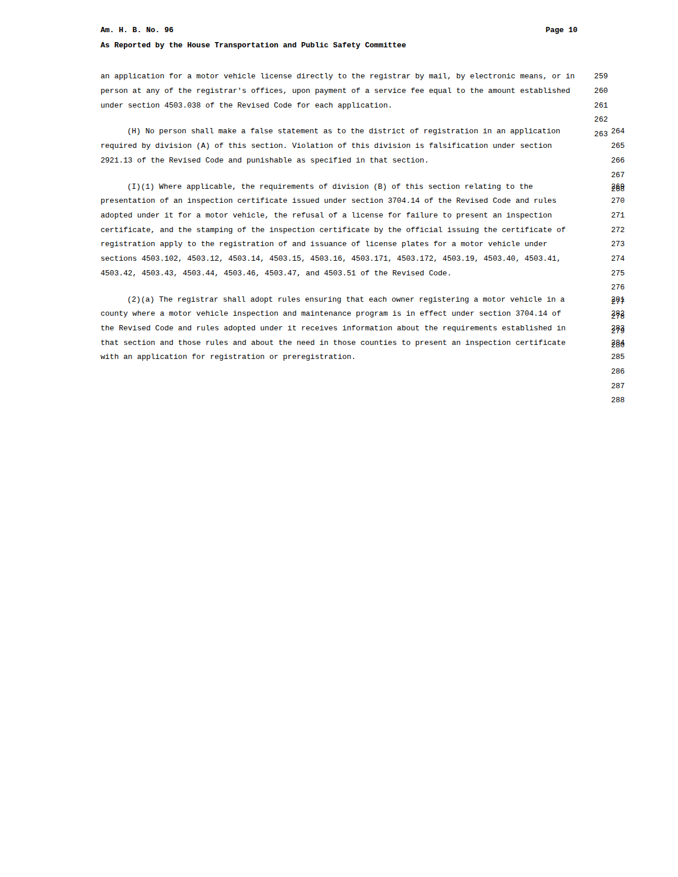Am. H. B. No. 96 Page 10
As Reported by the House Transportation and Public Safety Committee
an application for a motor vehicle license directly to the registrar by mail, by electronic means, or in person at any of the registrar's offices, upon payment of a service fee equal to the amount established under section 4503.038 of the Revised Code for each application.259260261262263
(H) No person shall make a false statement as to the district of registration in an application required by division (A) of this section. Violation of this division is falsification under section 2921.13 of the Revised Code and punishable as specified in that section.264265266267268
(I)(1) Where applicable, the requirements of division (B) of this section relating to the presentation of an inspection certificate issued under section 3704.14 of the Revised Code and rules adopted under it for a motor vehicle, the refusal of a license for failure to present an inspection certificate, and the stamping of the inspection certificate by the official issuing the certificate of registration apply to the registration of and issuance of license plates for a motor vehicle under sections 4503.102, 4503.12, 4503.14, 4503.15, 4503.16, 4503.171, 4503.172, 4503.19, 4503.40, 4503.41, 4503.42, 4503.43, 4503.44, 4503.46, 4503.47, and 4503.51 of the Revised Code.269270271272273274275276277278279280
(2)(a) The registrar shall adopt rules ensuring that each owner registering a motor vehicle in a county where a motor vehicle inspection and maintenance program is in effect under section 3704.14 of the Revised Code and rules adopted under it receives information about the requirements established in that section and those rules and about the need in those counties to present an inspection certificate with an application for registration or preregistration.281282283284285286287288